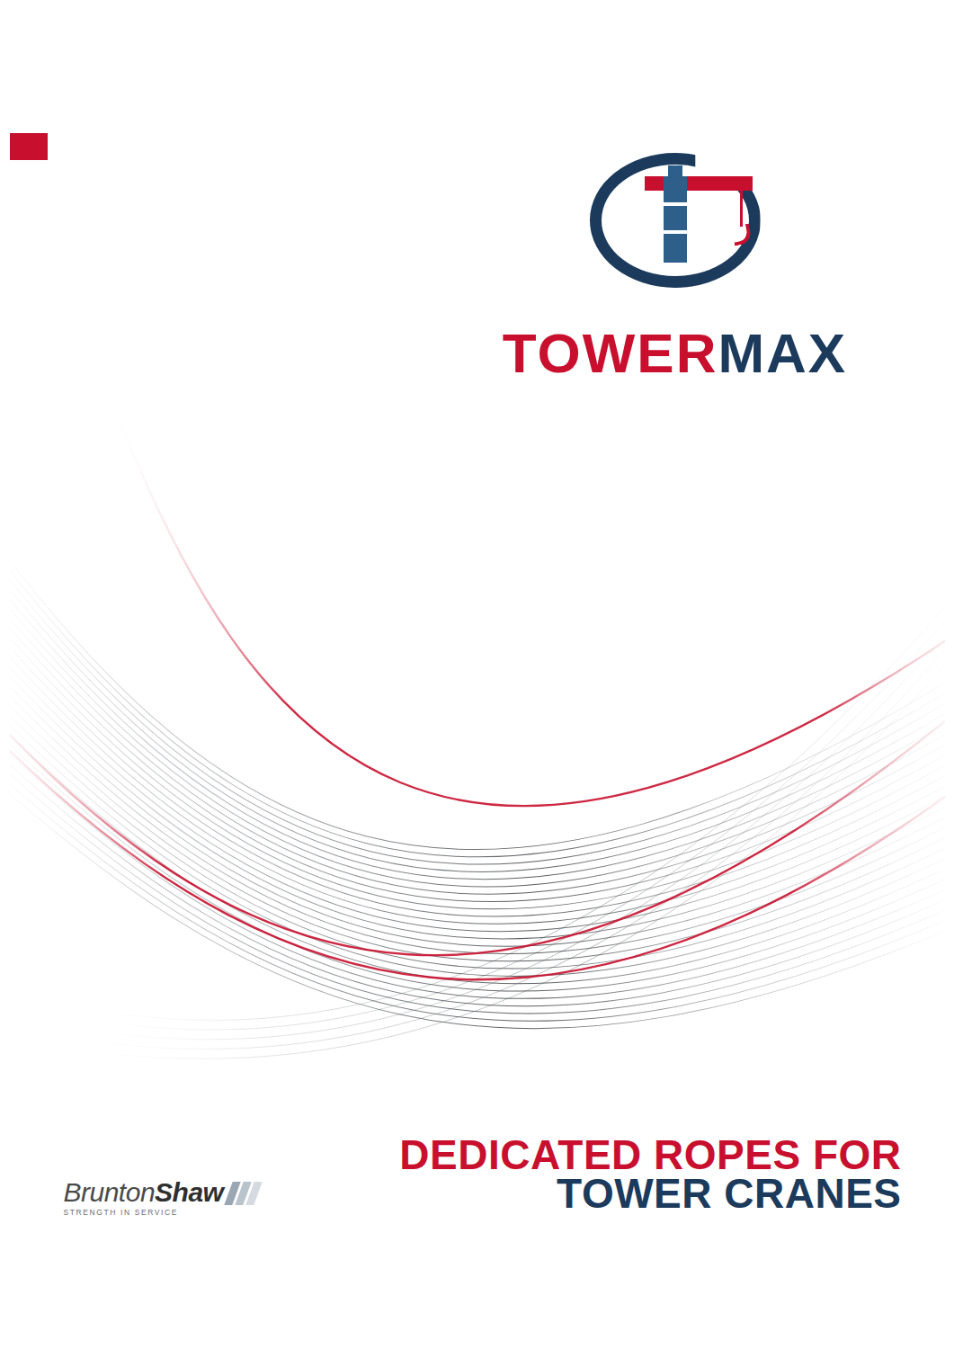TOWER MAX
Dedicated Ropes for Tower Cranes
BruntonShaw Strength in Service